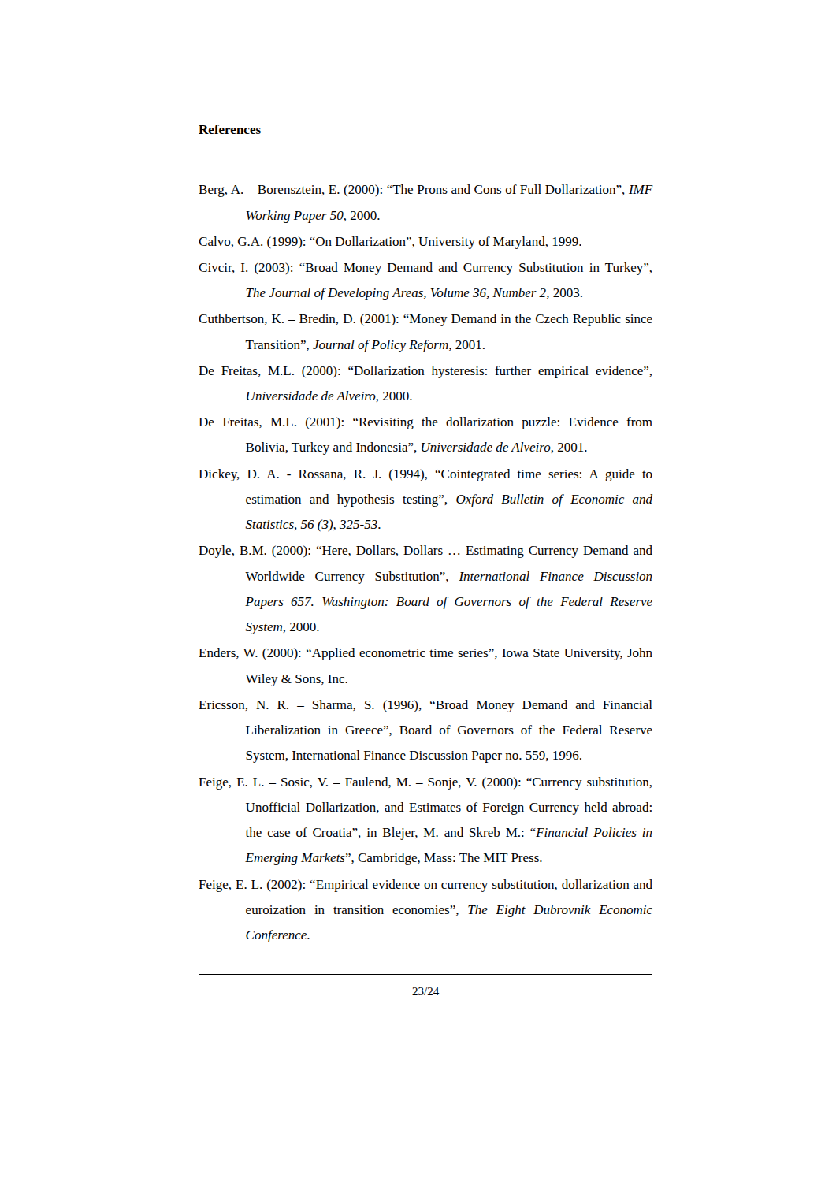References
Berg, A. – Borensztein, E. (2000): “The Prons and Cons of Full Dollarization”, IMF Working Paper 50, 2000.
Calvo, G.A. (1999): “On Dollarization”, University of Maryland, 1999.
Civcir, I. (2003): “Broad Money Demand and Currency Substitution in Turkey”, The Journal of Developing Areas, Volume 36, Number 2, 2003.
Cuthbertson, K. – Bredin, D. (2001): “Money Demand in the Czech Republic since Transition”, Journal of Policy Reform, 2001.
De Freitas, M.L. (2000): “Dollarization hysteresis: further empirical evidence”, Universidade de Alveiro, 2000.
De Freitas, M.L. (2001): “Revisiting the dollarization puzzle: Evidence from Bolivia, Turkey and Indonesia”, Universidade de Alveiro, 2001.
Dickey, D. A. - Rossana, R. J. (1994), “Cointegrated time series: A guide to estimation and hypothesis testing”, Oxford Bulletin of Economic and Statistics, 56 (3), 325-53.
Doyle, B.M. (2000): “Here, Dollars, Dollars … Estimating Currency Demand and Worldwide Currency Substitution”, International Finance Discussion Papers 657. Washington: Board of Governors of the Federal Reserve System, 2000.
Enders, W. (2000): “Applied econometric time series”, Iowa State University, John Wiley & Sons, Inc.
Ericsson, N. R. – Sharma, S. (1996), “Broad Money Demand and Financial Liberalization in Greece”, Board of Governors of the Federal Reserve System, International Finance Discussion Paper no. 559, 1996.
Feige, E. L. – Sosic, V. – Faulend, M. – Sonje, V. (2000): “Currency substitution, Unofficial Dollarization, and Estimates of Foreign Currency held abroad: the case of Croatia”, in Blejer, M. and Skreb M.: “Financial Policies in Emerging Markets”, Cambridge, Mass: The MIT Press.
Feige, E. L. (2002): “Empirical evidence on currency substitution, dollarization and euroization in transition economies”, The Eight Dubrovnik Economic Conference.
23/24